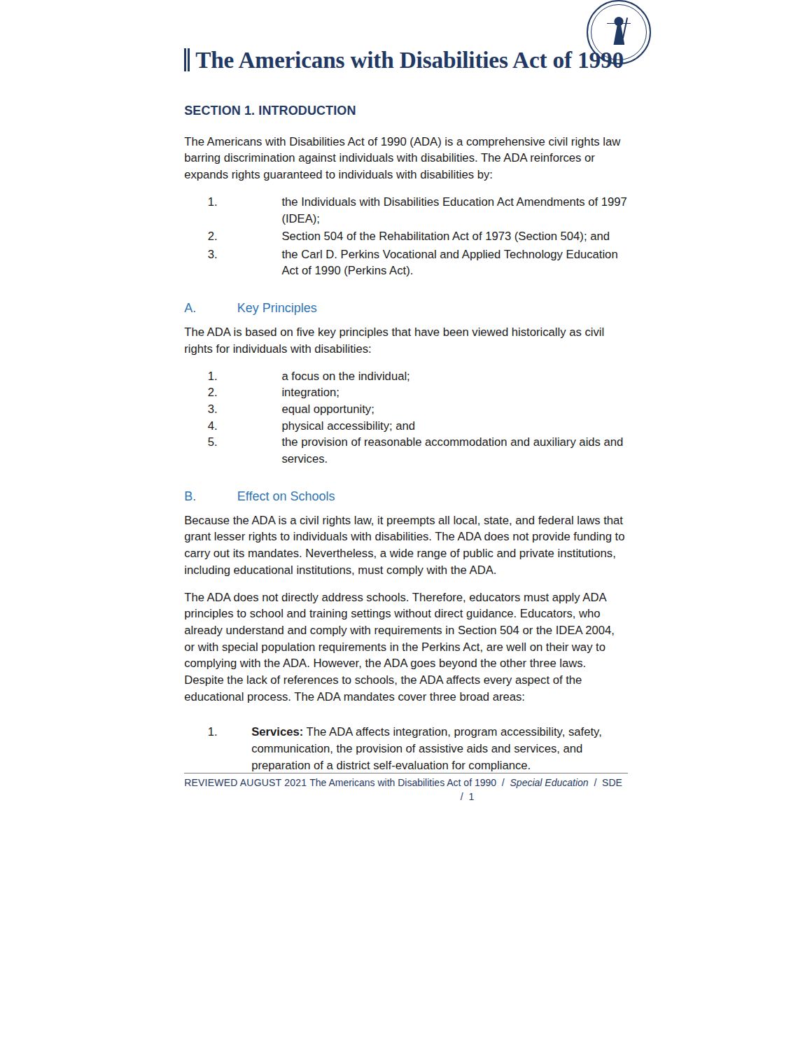The Americans with Disabilities Act of 1990
SECTION 1. INTRODUCTION
The Americans with Disabilities Act of 1990 (ADA) is a comprehensive civil rights law barring discrimination against individuals with disabilities. The ADA reinforces or expands rights guaranteed to individuals with disabilities by:
the Individuals with Disabilities Education Act Amendments of 1997 (IDEA);
Section 504 of the Rehabilitation Act of 1973 (Section 504); and
the Carl D. Perkins Vocational and Applied Technology Education Act of 1990 (Perkins Act).
A. Key Principles
The ADA is based on five key principles that have been viewed historically as civil rights for individuals with disabilities:
a focus on the individual;
integration;
equal opportunity;
physical accessibility; and
the provision of reasonable accommodation and auxiliary aids and services.
B. Effect on Schools
Because the ADA is a civil rights law, it preempts all local, state, and federal laws that grant lesser rights to individuals with disabilities. The ADA does not provide funding to carry out its mandates. Nevertheless, a wide range of public and private institutions, including educational institutions, must comply with the ADA.
The ADA does not directly address schools. Therefore, educators must apply ADA principles to school and training settings without direct guidance. Educators, who already understand and comply with requirements in Section 504 or the IDEA 2004, or with special population requirements in the Perkins Act, are well on their way to complying with the ADA. However, the ADA goes beyond the other three laws. Despite the lack of references to schools, the ADA affects every aspect of the educational process. The ADA mandates cover three broad areas:
Services: The ADA affects integration, program accessibility, safety, communication, the provision of assistive aids and services, and preparation of a district self-evaluation for compliance.
REVIEWED AUGUST 2021 The Americans with Disabilities Act of 1990 / Special Education / SDE / 1